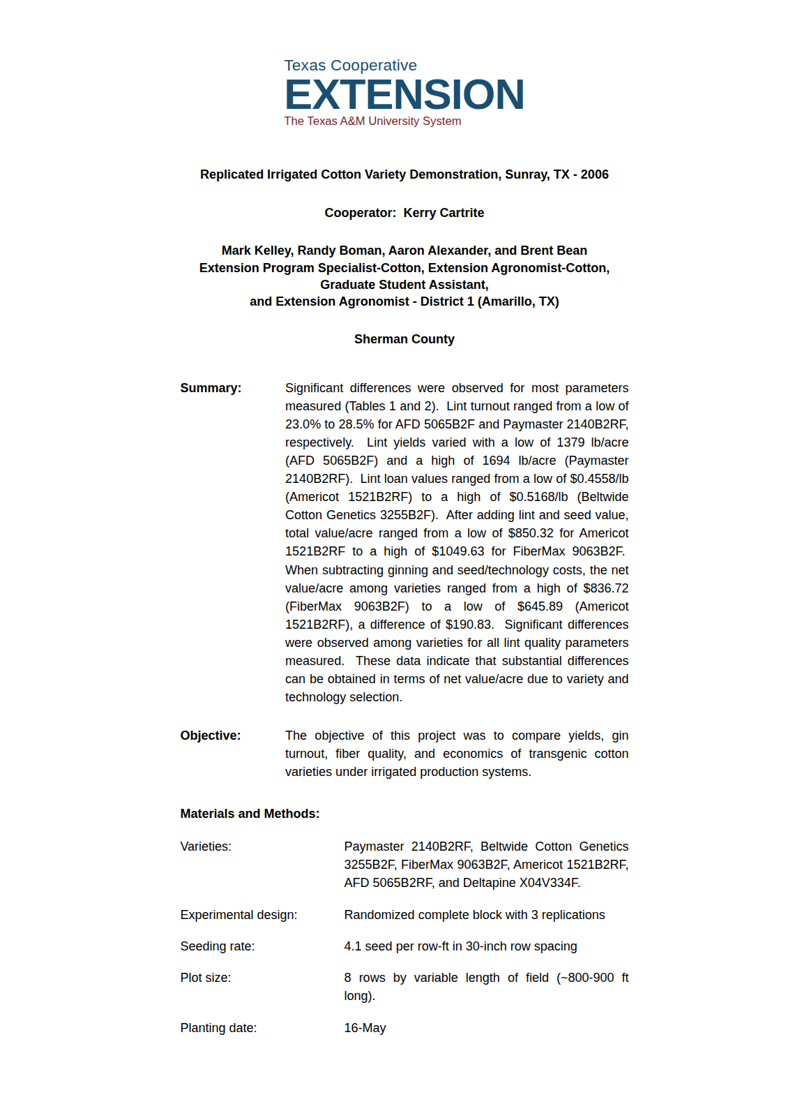Texas Cooperative
EXTENSION
The Texas A&M University System
Replicated Irrigated Cotton Variety Demonstration, Sunray, TX - 2006
Cooperator: Kerry Cartrite
Mark Kelley, Randy Boman, Aaron Alexander, and Brent Bean
Extension Program Specialist-Cotton, Extension Agronomist-Cotton,
Graduate Student Assistant,
and Extension Agronomist - District 1 (Amarillo, TX)
Sherman County
Summary:
Significant differences were observed for most parameters measured (Tables 1 and 2). Lint turnout ranged from a low of 23.0% to 28.5% for AFD 5065B2F and Paymaster 2140B2RF, respectively. Lint yields varied with a low of 1379 lb/acre (AFD 5065B2F) and a high of 1694 lb/acre (Paymaster 2140B2RF). Lint loan values ranged from a low of $0.4558/lb (Americot 1521B2RF) to a high of $0.5168/lb (Beltwide Cotton Genetics 3255B2F). After adding lint and seed value, total value/acre ranged from a low of $850.32 for Americot 1521B2RF to a high of $1049.63 for FiberMax 9063B2F. When subtracting ginning and seed/technology costs, the net value/acre among varieties ranged from a high of $836.72 (FiberMax 9063B2F) to a low of $645.89 (Americot 1521B2RF), a difference of $190.83. Significant differences were observed among varieties for all lint quality parameters measured. These data indicate that substantial differences can be obtained in terms of net value/acre due to variety and technology selection.
Objective:
The objective of this project was to compare yields, gin turnout, fiber quality, and economics of transgenic cotton varieties under irrigated production systems.
Materials and Methods:
Varieties:
Paymaster 2140B2RF, Beltwide Cotton Genetics 3255B2F, FiberMax 9063B2F, Americot 1521B2RF, AFD 5065B2RF, and Deltapine X04V334F.
Experimental design:
Randomized complete block with 3 replications
Seeding rate:
4.1 seed per row-ft in 30-inch row spacing
Plot size:
8 rows by variable length of field (~800-900 ft long).
Planting date:
16-May